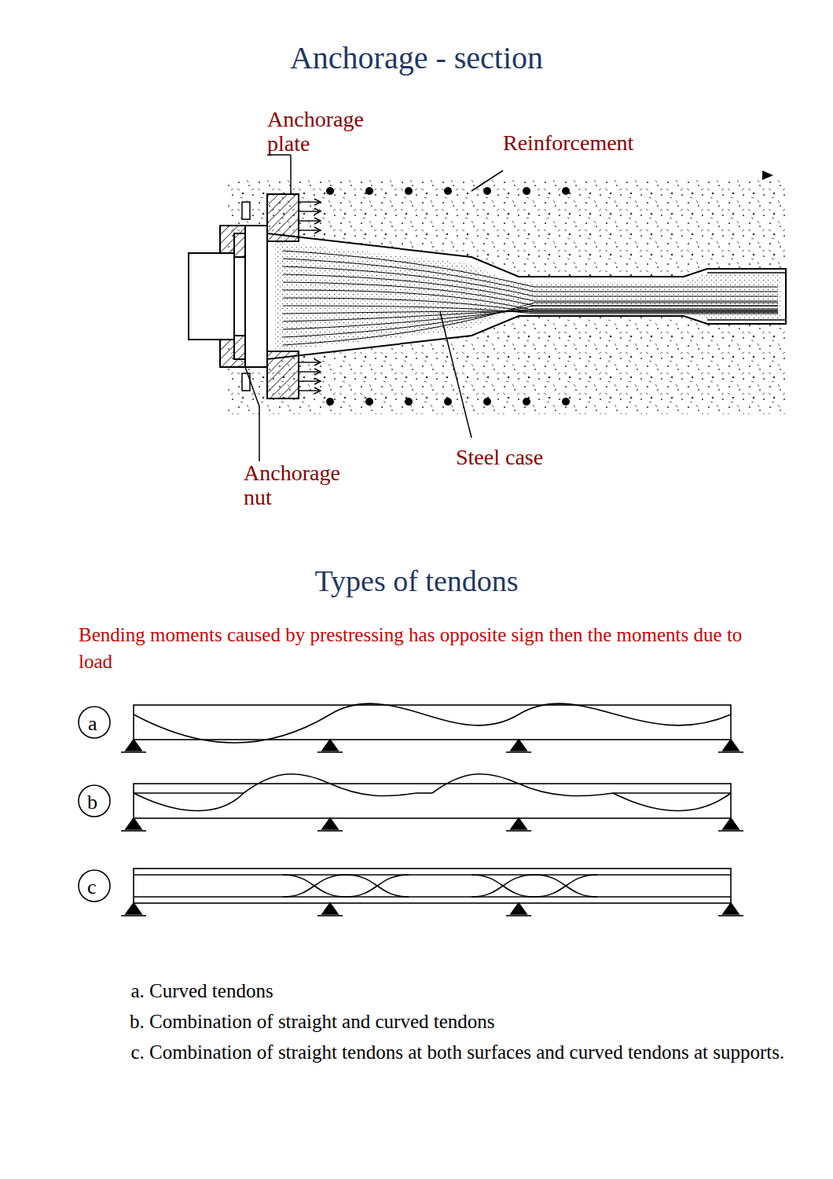Anchorage - section
Anchorage
plate Reinforcement Steel case Anchorage
nut
Types of tendons
Bending moments caused by prestressing has opposite sign then the moments due to load
a b c
Curved tendons
Combination of straight and curved tendons
Combination of straight tendons at both surfaces and curved tendons at supports.